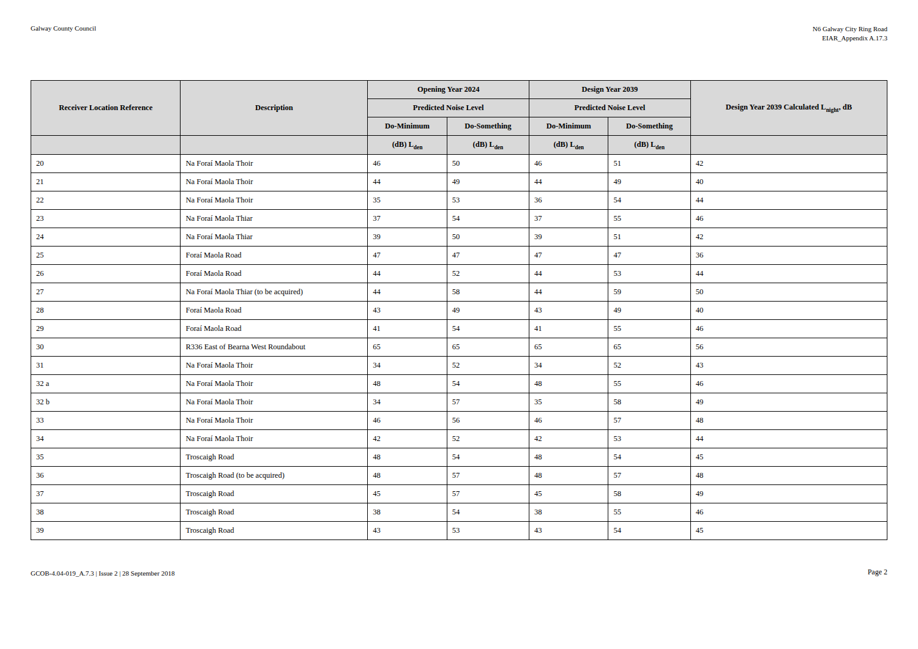Galway County Council
N6 Galway City Ring Road
EIAR_Appendix A.17.3
| Receiver Location Reference | Description | Opening Year 2024 | Design Year 2039 | Design Year 2039 Calculated L night , dB |
| --- | --- | --- | --- | --- |
| Predicted Noise Level | Predicted Noise Level |
| Do-Minimum | Do-Something | Do-Minimum | Do-Something |
| | | (dB) L den | (dB) L den | (dB) L den | (dB) L den | |
| 20 | Na Foraí Maola Thoir | 46 | 50 | 46 | 51 | 42 |
| 21 | Na Foraí Maola Thoir | 44 | 49 | 44 | 49 | 40 |
| 22 | Na Foraí Maola Thoir | 35 | 53 | 36 | 54 | 44 |
| 23 | Na Foraí Maola Thiar | 37 | 54 | 37 | 55 | 46 |
| 24 | Na Foraí Maola Thiar | 39 | 50 | 39 | 51 | 42 |
| 25 | Foraí Maola Road | 47 | 47 | 47 | 47 | 36 |
| 26 | Foraí Maola Road | 44 | 52 | 44 | 53 | 44 |
| 27 | Na Foraí Maola Thiar (to be acquired) | 44 | 58 | 44 | 59 | 50 |
| 28 | Foraí Maola Road | 43 | 49 | 43 | 49 | 40 |
| 29 | Foraí Maola Road | 41 | 54 | 41 | 55 | 46 |
| 30 | R336 East of Bearna West Roundabout | 65 | 65 | 65 | 65 | 56 |
| 31 | Na Foraí Maola Thoir | 34 | 52 | 34 | 52 | 43 |
| 32 a | Na Foraí Maola Thoir | 48 | 54 | 48 | 55 | 46 |
| 32 b | Na Foraí Maola Thoir | 34 | 57 | 35 | 58 | 49 |
| 33 | Na Foraí Maola Thoir | 46 | 56 | 46 | 57 | 48 |
| 34 | Na Foraí Maola Thoir | 42 | 52 | 42 | 53 | 44 |
| 35 | Troscaigh Road | 48 | 54 | 48 | 54 | 45 |
| 36 | Troscaigh Road (to be acquired) | 48 | 57 | 48 | 57 | 48 |
| 37 | Troscaigh Road | 45 | 57 | 45 | 58 | 49 |
| 38 | Troscaigh Road | 38 | 54 | 38 | 55 | 46 |
| 39 | Troscaigh Road | 43 | 53 | 43 | 54 | 45 |
GCOB-4.04-019_A.7.3 | Issue 2 | 28 September 2018
Page 2